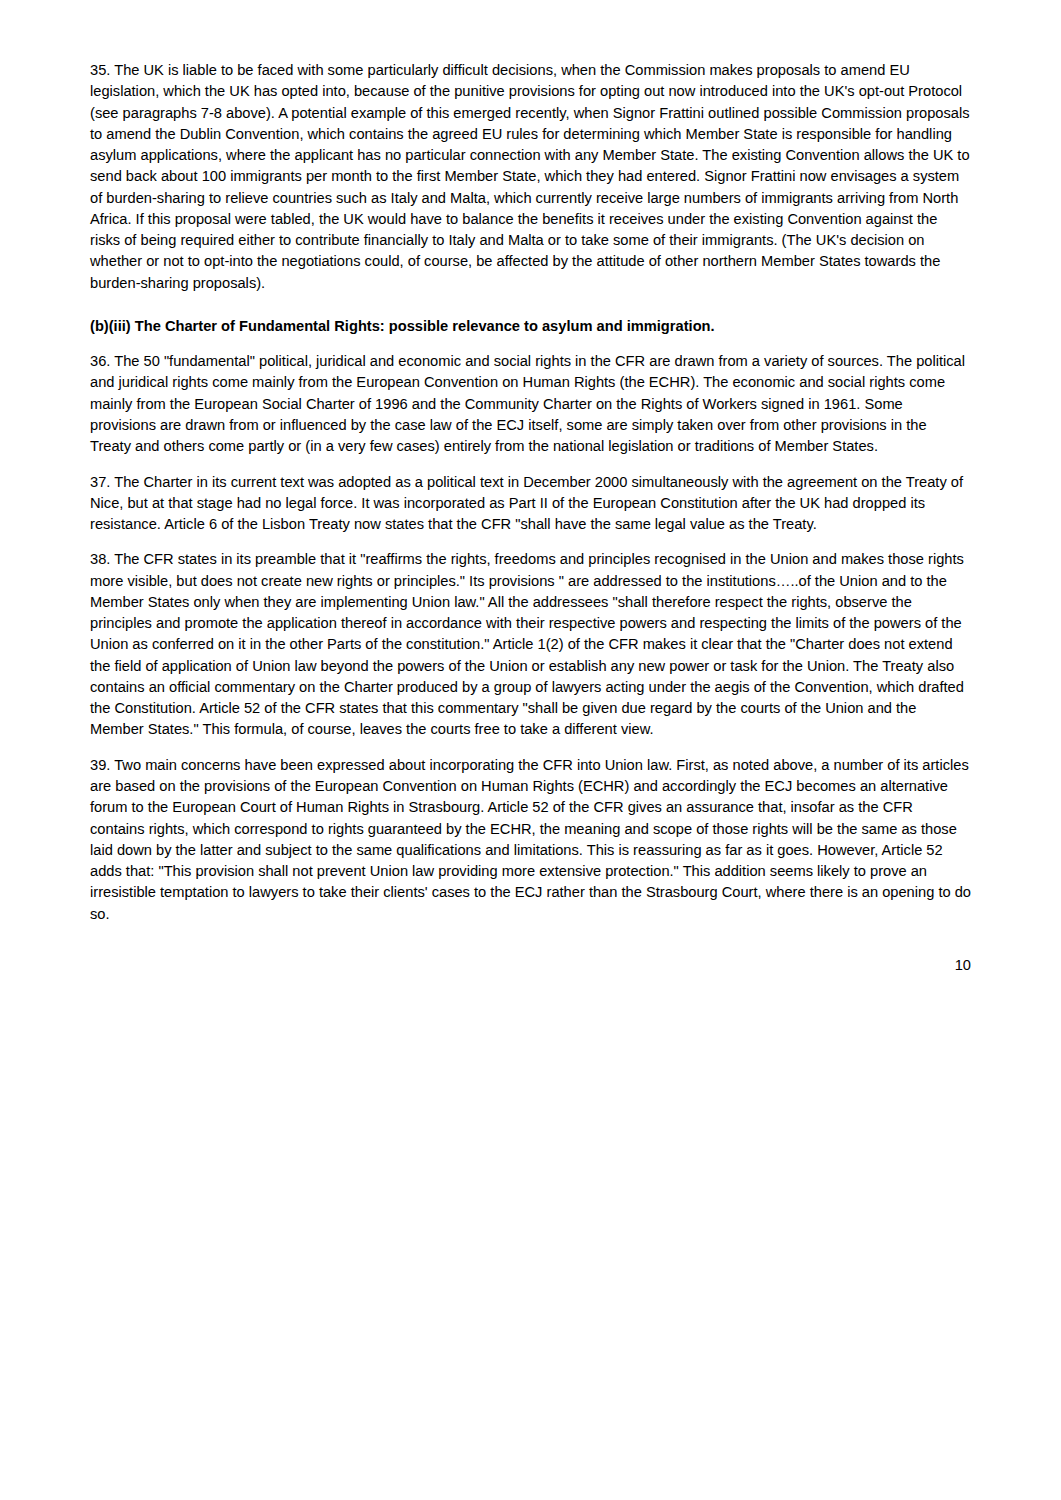35. The UK is liable to be faced with some particularly difficult decisions, when the Commission makes proposals to amend EU legislation, which the UK has opted into, because of the punitive provisions for opting out now introduced into the UK's opt-out Protocol (see paragraphs 7-8 above). A potential example of this emerged recently, when Signor Frattini outlined possible Commission proposals to amend the Dublin Convention, which contains the agreed EU rules for determining which Member State is responsible for handling asylum applications, where the applicant has no particular connection with any Member State. The existing Convention allows the UK to send back about 100 immigrants per month to the first Member State, which they had entered. Signor Frattini now envisages a system of burden-sharing to relieve countries such as Italy and Malta, which currently receive large numbers of immigrants arriving from North Africa. If this proposal were tabled, the UK would have to balance the benefits it receives under the existing Convention against the risks of being required either to contribute financially to Italy and Malta or to take some of their immigrants. (The UK's decision on whether or not to opt-into the negotiations could, of course, be affected by the attitude of other northern Member States towards the burden-sharing proposals).
(b)(iii) The Charter of Fundamental Rights: possible relevance to asylum and immigration.
36. The 50 "fundamental" political, juridical and economic and social rights in the CFR are drawn from a variety of sources. The political and juridical rights come mainly from the European Convention on Human Rights (the ECHR). The economic and social rights come mainly from the European Social Charter of 1996 and the Community Charter on the Rights of Workers signed in 1961. Some provisions are drawn from or influenced by the case law of the ECJ itself, some are simply taken over from other provisions in the Treaty and others come partly or (in a very few cases) entirely from the national legislation or traditions of Member States.
37. The Charter in its current text was adopted as a political text in December 2000 simultaneously with the agreement on the Treaty of Nice, but at that stage had no legal force. It was incorporated as Part II of the European Constitution after the UK had dropped its resistance. Article 6 of the Lisbon Treaty now states that the CFR "shall have the same legal value as the Treaty.
38. The CFR states in its preamble that it "reaffirms the rights, freedoms and principles recognised in the Union and makes those rights more visible, but does not create new rights or principles." Its provisions " are addressed to the institutions…..of the Union and to the Member States only when they are implementing Union law." All the addressees "shall therefore respect the rights, observe the principles and promote the application thereof in accordance with their respective powers and respecting the limits of the powers of the Union as conferred on it in the other Parts of the constitution." Article 1(2) of the CFR makes it clear that the "Charter does not extend the field of application of Union law beyond the powers of the Union or establish any new power or task for the Union. The Treaty also contains an official commentary on the Charter produced by a group of lawyers acting under the aegis of the Convention, which drafted the Constitution. Article 52 of the CFR states that this commentary "shall be given due regard by the courts of the Union and the Member States." This formula, of course, leaves the courts free to take a different view.
39. Two main concerns have been expressed about incorporating the CFR into Union law. First, as noted above, a number of its articles are based on the provisions of the European Convention on Human Rights (ECHR) and accordingly the ECJ becomes an alternative forum to the European Court of Human Rights in Strasbourg. Article 52 of the CFR gives an assurance that, insofar as the CFR contains rights, which correspond to rights guaranteed by the ECHR, the meaning and scope of those rights will be the same as those laid down by the latter and subject to the same qualifications and limitations. This is reassuring as far as it goes. However, Article 52 adds that: "This provision shall not prevent Union law providing more extensive protection." This addition seems likely to prove an irresistible temptation to lawyers to take their clients' cases to the ECJ rather than the Strasbourg Court, where there is an opening to do so.
10